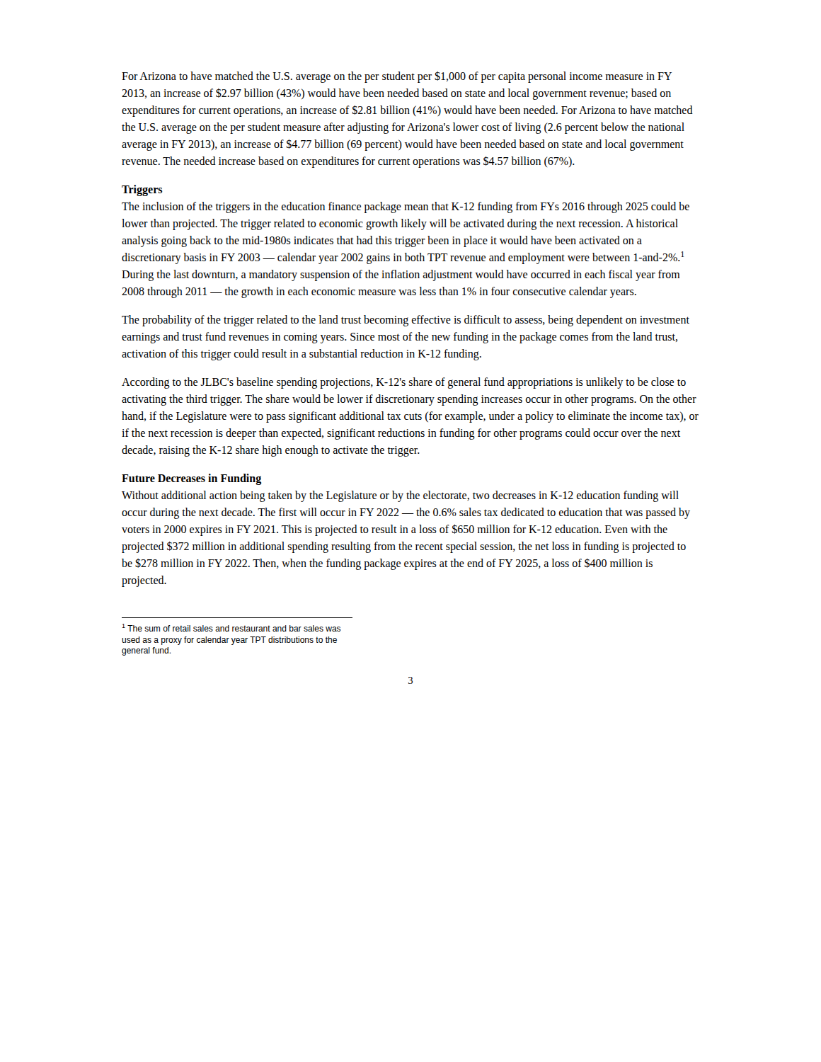For Arizona to have matched the U.S. average on the per student per $1,000 of per capita personal income measure in FY 2013, an increase of $2.97 billion (43%) would have been needed based on state and local government revenue; based on expenditures for current operations, an increase of $2.81 billion (41%) would have been needed. For Arizona to have matched the U.S. average on the per student measure after adjusting for Arizona's lower cost of living (2.6 percent below the national average in FY 2013), an increase of $4.77 billion (69 percent) would have been needed based on state and local government revenue. The needed increase based on expenditures for current operations was $4.57 billion (67%).
Triggers
The inclusion of the triggers in the education finance package mean that K-12 funding from FYs 2016 through 2025 could be lower than projected. The trigger related to economic growth likely will be activated during the next recession. A historical analysis going back to the mid-1980s indicates that had this trigger been in place it would have been activated on a discretionary basis in FY 2003 — calendar year 2002 gains in both TPT revenue and employment were between 1-and-2%.1 During the last downturn, a mandatory suspension of the inflation adjustment would have occurred in each fiscal year from 2008 through 2011 — the growth in each economic measure was less than 1% in four consecutive calendar years.
The probability of the trigger related to the land trust becoming effective is difficult to assess, being dependent on investment earnings and trust fund revenues in coming years. Since most of the new funding in the package comes from the land trust, activation of this trigger could result in a substantial reduction in K-12 funding.
According to the JLBC's baseline spending projections, K-12's share of general fund appropriations is unlikely to be close to activating the third trigger. The share would be lower if discretionary spending increases occur in other programs. On the other hand, if the Legislature were to pass significant additional tax cuts (for example, under a policy to eliminate the income tax), or if the next recession is deeper than expected, significant reductions in funding for other programs could occur over the next decade, raising the K-12 share high enough to activate the trigger.
Future Decreases in Funding
Without additional action being taken by the Legislature or by the electorate, two decreases in K-12 education funding will occur during the next decade. The first will occur in FY 2022 — the 0.6% sales tax dedicated to education that was passed by voters in 2000 expires in FY 2021. This is projected to result in a loss of $650 million for K-12 education. Even with the projected $372 million in additional spending resulting from the recent special session, the net loss in funding is projected to be $278 million in FY 2022. Then, when the funding package expires at the end of FY 2025, a loss of $400 million is projected.
1 The sum of retail sales and restaurant and bar sales was used as a proxy for calendar year TPT distributions to the general fund.
3